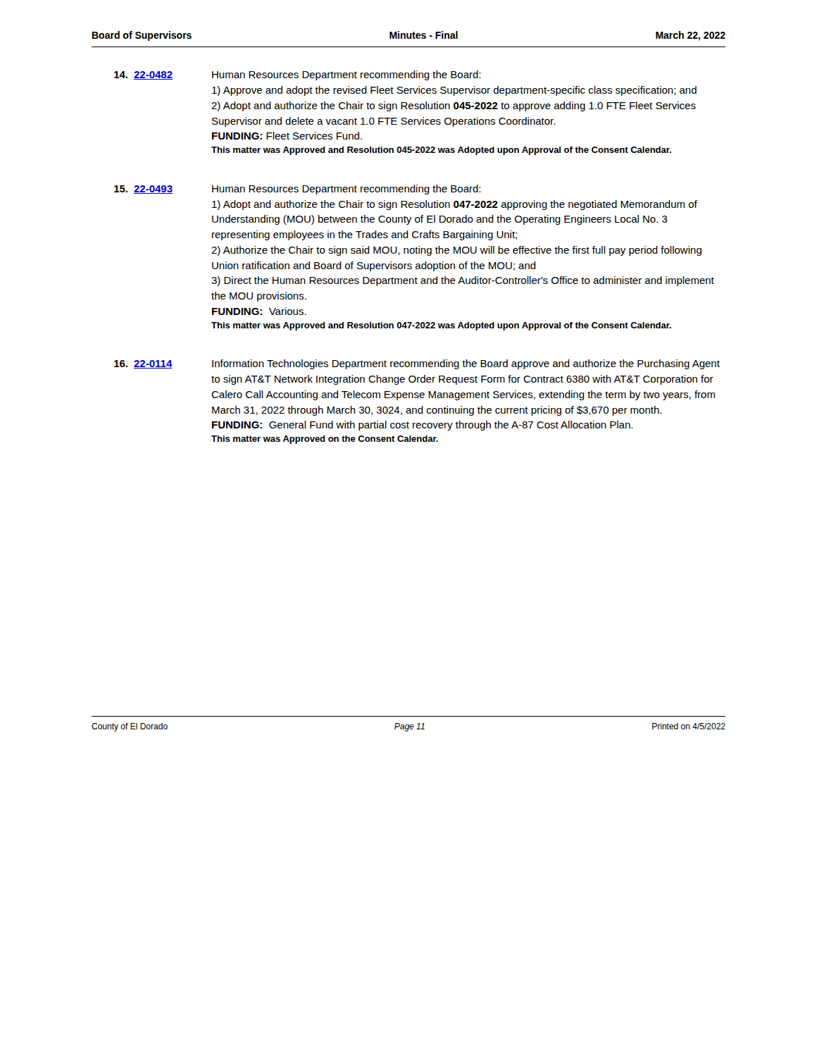Board of Supervisors
Minutes - Final
March 22, 2022
14.
22-0482
Human Resources Department recommending the Board:
1) Approve and adopt the revised Fleet Services Supervisor department-specific class specification; and
2) Adopt and authorize the Chair to sign Resolution 045-2022 to approve adding 1.0 FTE Fleet Services Supervisor and delete a vacant 1.0 FTE Services Operations Coordinator.
FUNDING: Fleet Services Fund.
This matter was Approved and Resolution 045-2022 was Adopted upon Approval of the Consent Calendar.
15.
22-0493
Human Resources Department recommending the Board:
1) Adopt and authorize the Chair to sign Resolution 047-2022 approving the negotiated Memorandum of Understanding (MOU) between the County of El Dorado and the Operating Engineers Local No. 3 representing employees in the Trades and Crafts Bargaining Unit;
2) Authorize the Chair to sign said MOU, noting the MOU will be effective the first full pay period following Union ratification and Board of Supervisors adoption of the MOU; and
3) Direct the Human Resources Department and the Auditor-Controller's Office to administer and implement the MOU provisions.
FUNDING: Various.
This matter was Approved and Resolution 047-2022 was Adopted upon Approval of the Consent Calendar.
16.
22-0114
Information Technologies Department recommending the Board approve and authorize the Purchasing Agent to sign AT&T Network Integration Change Order Request Form for Contract 6380 with AT&T Corporation for Calero Call Accounting and Telecom Expense Management Services, extending the term by two years, from March 31, 2022 through March 30, 3024, and continuing the current pricing of $3,670 per month.
FUNDING: General Fund with partial cost recovery through the A-87 Cost Allocation Plan.
This matter was Approved on the Consent Calendar.
County of El Dorado
Page 11
Printed on 4/5/2022